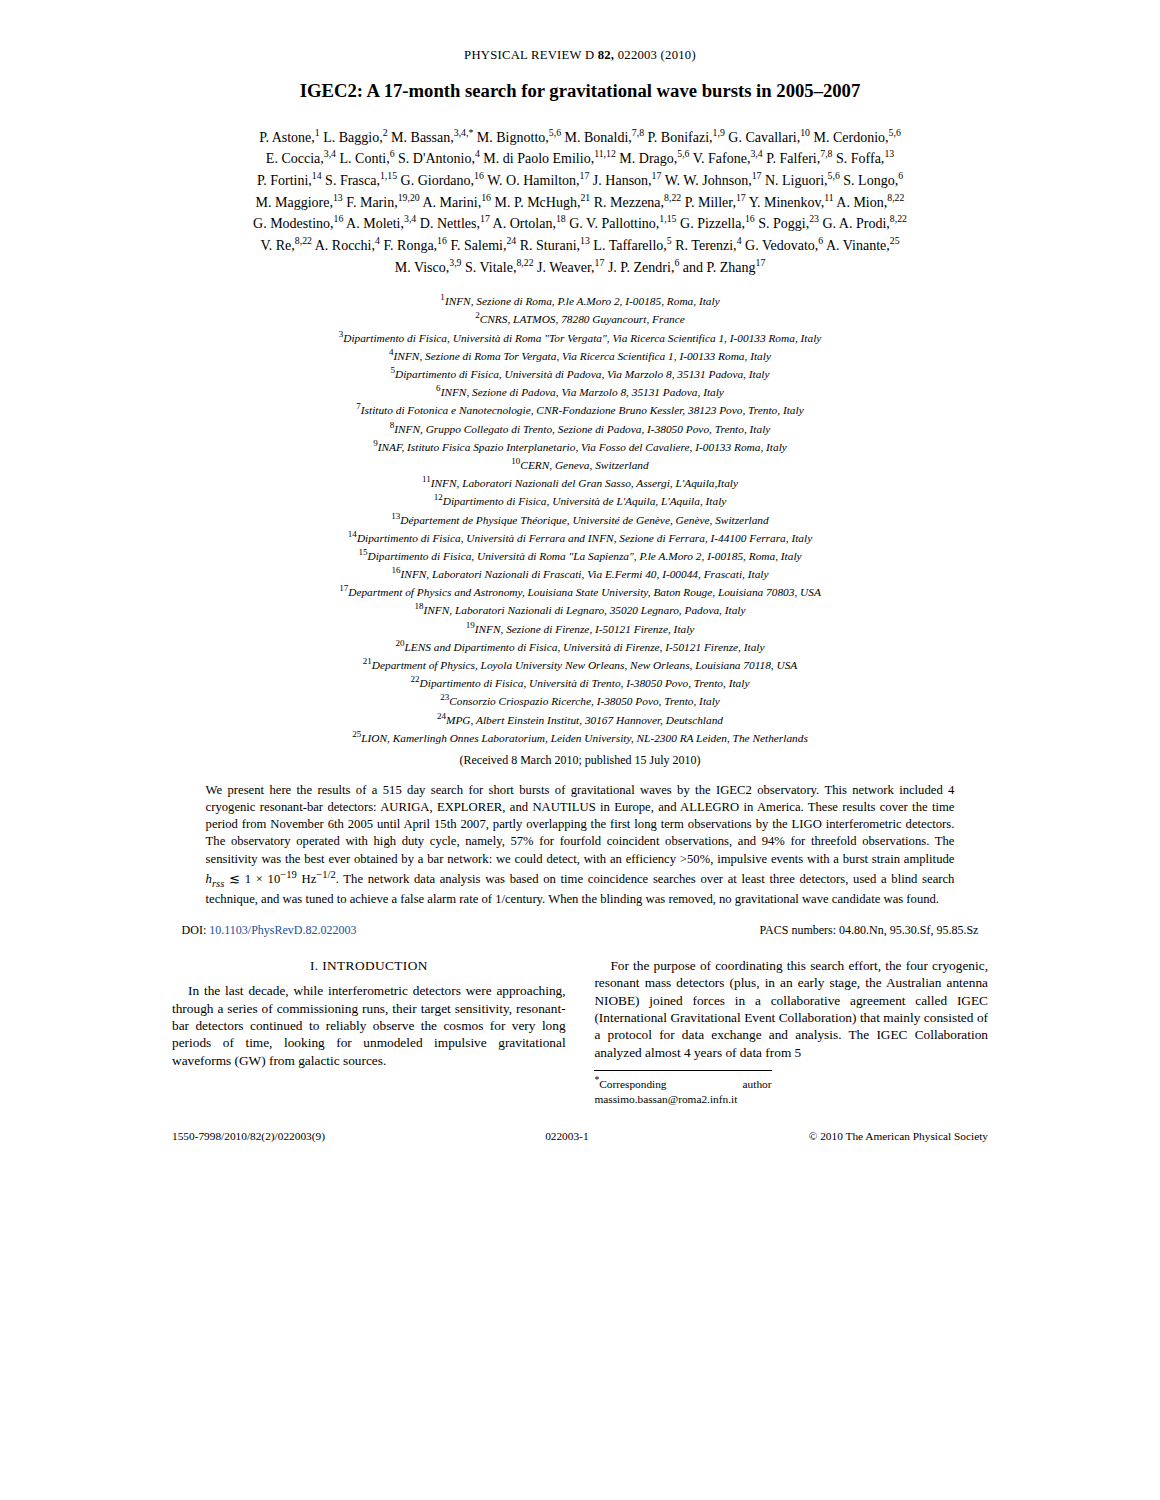PHYSICAL REVIEW D 82, 022003 (2010)
IGEC2: A 17-month search for gravitational wave bursts in 2005–2007
P. Astone,1 L. Baggio,2 M. Bassan,3,4,* M. Bignotto,5,6 M. Bonaldi,7,8 P. Bonifazi,1,9 G. Cavallari,10 M. Cerdonio,5,6
E. Coccia,3,4 L. Conti,6 S. D'Antonio,4 M. di Paolo Emilio,11,12 M. Drago,5,6 V. Fafone,3,4 P. Falferi,7,8 S. Foffa,13
P. Fortini,14 S. Frasca,1,15 G. Giordano,16 W. O. Hamilton,17 J. Hanson,17 W. W. Johnson,17 N. Liguori,5,6 S. Longo,6
M. Maggiore,13 F. Marin,19,20 A. Marini,16 M. P. McHugh,21 R. Mezzena,8,22 P. Miller,17 Y. Minenkov,11 A. Mion,8,22
G. Modestino,16 A. Moleti,3,4 D. Nettles,17 A. Ortolan,18 G. V. Pallottino,1,15 G. Pizzella,16 S. Poggi,23 G. A. Prodi,8,22
V. Re,8,22 A. Rocchi,4 F. Ronga,16 F. Salemi,24 R. Sturani,13 L. Taffarello,5 R. Terenzi,4 G. Vedovato,6 A. Vinante,25
M. Visco,3,9 S. Vitale,8,22 J. Weaver,17 J. P. Zendri,6 and P. Zhang17
1INFN, Sezione di Roma, P.le A.Moro 2, I-00185, Roma, Italy
2CNRS, LATMOS, 78280 Guyancourt, France
3Dipartimento di Fisica, Università di Roma "Tor Vergata", Via Ricerca Scientifica 1, I-00133 Roma, Italy
4INFN, Sezione di Roma Tor Vergata, Via Ricerca Scientifica 1, I-00133 Roma, Italy
5Dipartimento di Fisica, Università di Padova, Via Marzolo 8, 35131 Padova, Italy
6INFN, Sezione di Padova, Via Marzolo 8, 35131 Padova, Italy
7Istituto di Fotonica e Nanotecnologie, CNR-Fondazione Bruno Kessler, 38123 Povo, Trento, Italy
8INFN, Gruppo Collegato di Trento, Sezione di Padova, I-38050 Povo, Trento, Italy
9INAF, Istituto Fisica Spazio Interplanetario, Via Fosso del Cavaliere, I-00133 Roma, Italy
10CERN, Geneva, Switzerland
11INFN, Laboratori Nazionali del Gran Sasso, Assergi, L'Aquila,Italy
12Dipartimento di Fisica, Università de L'Aquila, L'Aquila, Italy
13Département de Physique Théorique, Université de Genève, Genève, Switzerland
14Dipartimento di Fisica, Università di Ferrara and INFN, Sezione di Ferrara, I-44100 Ferrara, Italy
15Dipartimento di Fisica, Università di Roma "La Sapienza", P.le A.Moro 2, I-00185, Roma, Italy
16INFN, Laboratori Nazionali di Frascati, Via E.Fermi 40, I-00044, Frascati, Italy
17Department of Physics and Astronomy, Louisiana State University, Baton Rouge, Louisiana 70803, USA
18INFN, Laboratori Nazionali di Legnaro, 35020 Legnaro, Padova, Italy
19INFN, Sezione di Firenze, I-50121 Firenze, Italy
20LENS and Dipartimento di Fisica, Università di Firenze, I-50121 Firenze, Italy
21Department of Physics, Loyola University New Orleans, New Orleans, Louisiana 70118, USA
22Dipartimento di Fisica, Università di Trento, I-38050 Povo, Trento, Italy
23Consorzio Criospazio Ricerche, I-38050 Povo, Trento, Italy
24MPG, Albert Einstein Institut, 30167 Hannover, Deutschland
25LION, Kamerlingh Onnes Laboratorium, Leiden University, NL-2300 RA Leiden, The Netherlands
(Received 8 March 2010; published 15 July 2010)
We present here the results of a 515 day search for short bursts of gravitational waves by the IGEC2 observatory. This network included 4 cryogenic resonant-bar detectors: AURIGA, EXPLORER, and NAUTILUS in Europe, and ALLEGRO in America. These results cover the time period from November 6th 2005 until April 15th 2007, partly overlapping the first long term observations by the LIGO interferometric detectors. The observatory operated with high duty cycle, namely, 57% for fourfold coincident observations, and 94% for threefold observations. The sensitivity was the best ever obtained by a bar network: we could detect, with an efficiency >50%, impulsive events with a burst strain amplitude hrss ≲ 1 × 10−19 Hz−1/2. The network data analysis was based on time coincidence searches over at least three detectors, used a blind search technique, and was tuned to achieve a false alarm rate of 1/century. When the blinding was removed, no gravitational wave candidate was found.
DOI: 10.1103/PhysRevD.82.022003 PACS numbers: 04.80.Nn, 95.30.Sf, 95.85.Sz
I. INTRODUCTION
In the last decade, while interferometric detectors were approaching, through a series of commissioning runs, their target sensitivity, resonant-bar detectors continued to reliably observe the cosmos for very long periods of time, looking for unmodeled impulsive gravitational waveforms (GW) from galactic sources.
For the purpose of coordinating this search effort, the four cryogenic, resonant mass detectors (plus, in an early stage, the Australian antenna NIOBE) joined forces in a collaborative agreement called IGEC (International Gravitational Event Collaboration) that mainly consisted of a protocol for data exchange and analysis. The IGEC Collaboration analyzed almost 4 years of data from 5
*Corresponding author massimo.bassan@roma2.infn.it
1550-7998/2010/82(2)/022003(9) 022003-1 © 2010 The American Physical Society